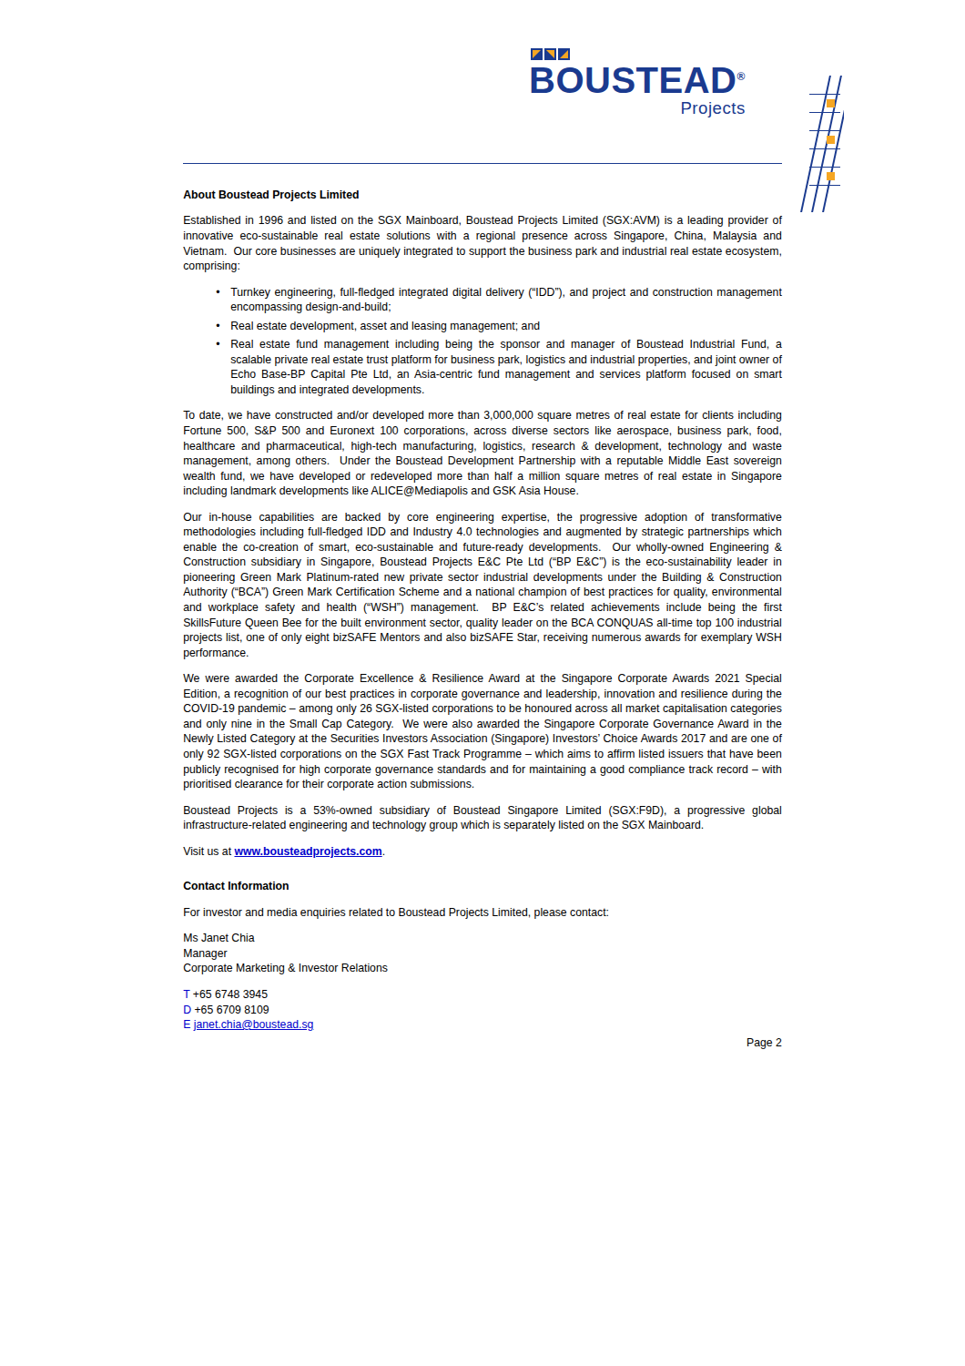BOUSTEAD®
Projects
About Boustead Projects Limited
Established in 1996 and listed on the SGX Mainboard, Boustead Projects Limited (SGX:AVM) is a leading provider of innovative eco-sustainable real estate solutions with a regional presence across Singapore, China, Malaysia and Vietnam. Our core businesses are uniquely integrated to support the business park and industrial real estate ecosystem, comprising:
Turnkey engineering, full-fledged integrated digital delivery (“IDD”), and project and construction management encompassing design-and-build;
Real estate development, asset and leasing management; and
Real estate fund management including being the sponsor and manager of Boustead Industrial Fund, a scalable private real estate trust platform for business park, logistics and industrial properties, and joint owner of Echo Base-BP Capital Pte Ltd, an Asia-centric fund management and services platform focused on smart buildings and integrated developments.
To date, we have constructed and/or developed more than 3,000,000 square metres of real estate for clients including Fortune 500, S&P 500 and Euronext 100 corporations, across diverse sectors like aerospace, business park, food, healthcare and pharmaceutical, high-tech manufacturing, logistics, research & development, technology and waste management, among others. Under the Boustead Development Partnership with a reputable Middle East sovereign wealth fund, we have developed or redeveloped more than half a million square metres of real estate in Singapore including landmark developments like ALICE@Mediapolis and GSK Asia House.
Our in-house capabilities are backed by core engineering expertise, the progressive adoption of transformative methodologies including full-fledged IDD and Industry 4.0 technologies and augmented by strategic partnerships which enable the co-creation of smart, eco-sustainable and future-ready developments. Our wholly-owned Engineering & Construction subsidiary in Singapore, Boustead Projects E&C Pte Ltd (“BP E&C”) is the eco-sustainability leader in pioneering Green Mark Platinum-rated new private sector industrial developments under the Building & Construction Authority (“BCA”) Green Mark Certification Scheme and a national champion of best practices for quality, environmental and workplace safety and health (“WSH”) management. BP E&C’s related achievements include being the first SkillsFuture Queen Bee for the built environment sector, quality leader on the BCA CONQUAS all-time top 100 industrial projects list, one of only eight bizSAFE Mentors and also bizSAFE Star, receiving numerous awards for exemplary WSH performance.
We were awarded the Corporate Excellence & Resilience Award at the Singapore Corporate Awards 2021 Special Edition, a recognition of our best practices in corporate governance and leadership, innovation and resilience during the COVID-19 pandemic – among only 26 SGX-listed corporations to be honoured across all market capitalisation categories and only nine in the Small Cap Category. We were also awarded the Singapore Corporate Governance Award in the Newly Listed Category at the Securities Investors Association (Singapore) Investors’ Choice Awards 2017 and are one of only 92 SGX-listed corporations on the SGX Fast Track Programme – which aims to affirm listed issuers that have been publicly recognised for high corporate governance standards and for maintaining a good compliance track record – with prioritised clearance for their corporate action submissions.
Boustead Projects is a 53%-owned subsidiary of Boustead Singapore Limited (SGX:F9D), a progressive global infrastructure-related engineering and technology group which is separately listed on the SGX Mainboard.
Visit us at www.bousteadprojects.com.
Contact Information
For investor and media enquiries related to Boustead Projects Limited, please contact:
Ms Janet Chia
Manager
Corporate Marketing & Investor Relations
T +65 6748 3945
D +65 6709 8109
E janet.chia@boustead.sg
Page 2